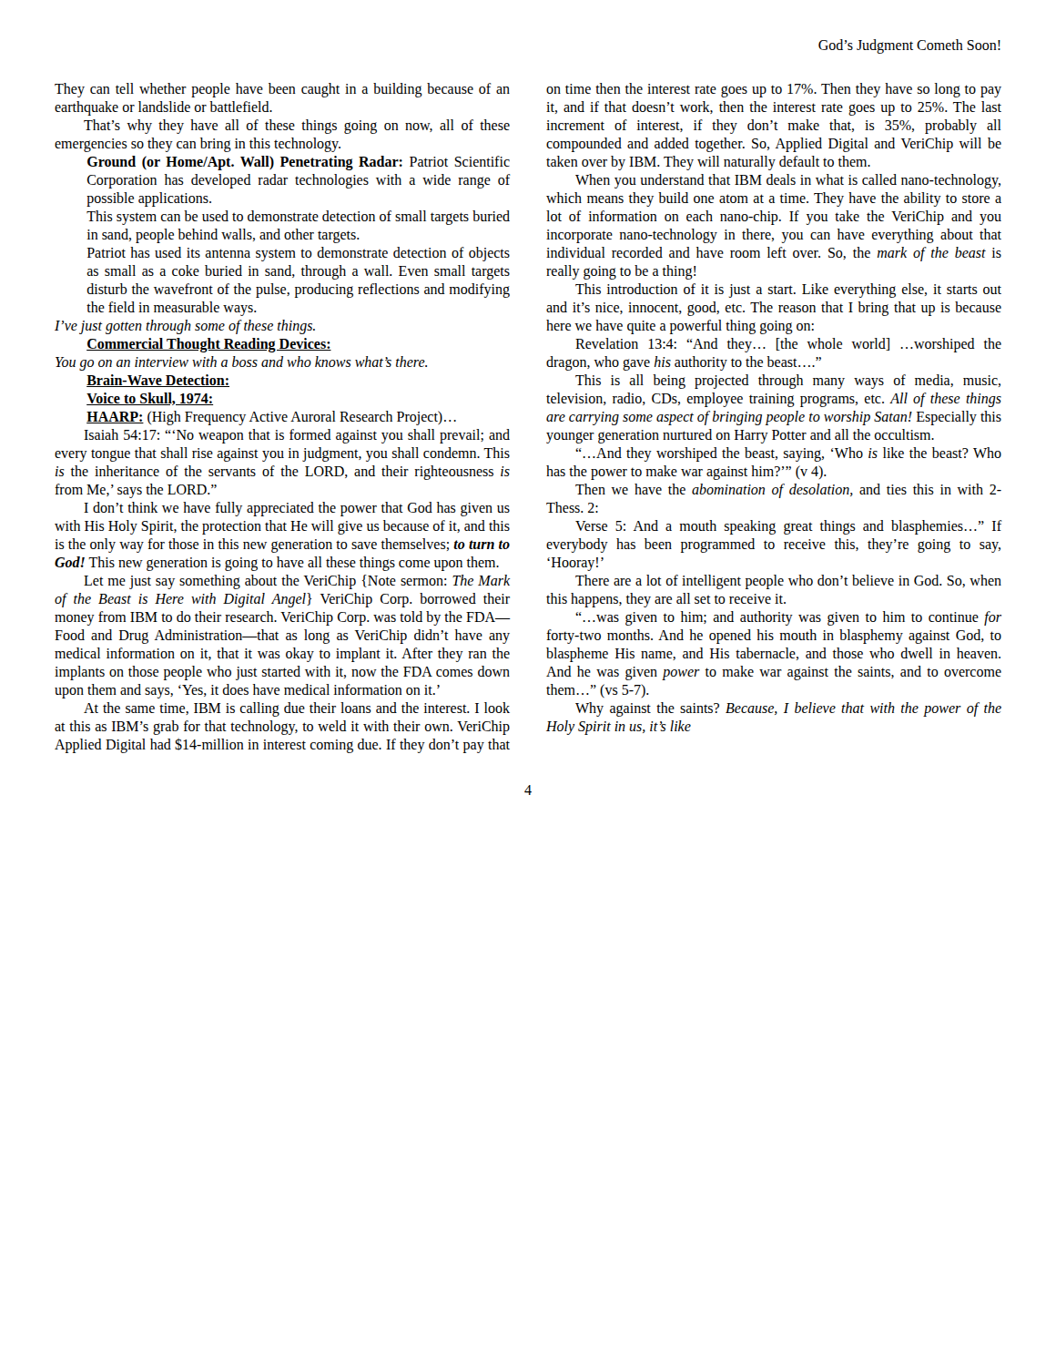God’s Judgment Cometh Soon!
They can tell whether people have been caught in a building because of an earthquake or landslide or battlefield.
That’s why they have all of these things going on now, all of these emergencies so they can bring in this technology.
Ground (or Home/Apt. Wall) Penetrating Radar: Patriot Scientific Corporation has developed radar technologies with a wide range of possible applications.
This system can be used to demonstrate detection of small targets buried in sand, people behind walls, and other targets.
Patriot has used its antenna system to demonstrate detection of objects as small as a coke buried in sand, through a wall. Even small targets disturb the wavefront of the pulse, producing reflections and modifying the field in measurable ways.
I’ve just gotten through some of these things.
Commercial Thought Reading Devices:
You go on an interview with a boss and who knows what’s there.
Brain-Wave Detection:
Voice to Skull, 1974:
HAARP: (High Frequency Active Auroral Research Project)…
Isaiah 54:17: “‘No weapon that is formed against you shall prevail; and every tongue that shall rise against you in judgment, you shall condemn. This is the inheritance of the servants of the LORD, and their righteousness is from Me,’ says the LORD.”
I don’t think we have fully appreciated the power that God has given us with His Holy Spirit, the protection that He will give us because of it, and this is the only way for those in this new generation to save themselves; to turn to God! This new generation is going to have all these things come upon them.
Let me just say something about the VeriChip {Note sermon: The Mark of the Beast is Here with Digital Angel} VeriChip Corp. borrowed their money from IBM to do their research. VeriChip Corp. was told by the FDA—Food and Drug Administration—that as long as VeriChip didn’t have any medical information on it, that it was okay to implant it. After they ran the implants on those people who just started with it, now the FDA comes down upon them and says, ‘Yes, it does have medical information on it.’
At the same time, IBM is calling due their loans and the interest. I look at this as IBM’s grab for that technology, to weld it with their own. VeriChip Applied Digital had $14-million in interest coming due. If they don’t pay that on time then the interest rate goes up to 17%. Then they have so long to pay it, and if that doesn’t work, then the interest rate goes up to 25%. The last increment of interest, if they don’t make that, is 35%, probably all compounded and added together. So, Applied Digital and VeriChip will be taken over by IBM. They will naturally default to them.
When you understand that IBM deals in what is called nano-technology, which means they build one atom at a time. They have the ability to store a lot of information on each nano-chip. If you take the VeriChip and you incorporate nano-technology in there, you can have everything about that individual recorded and have room left over. So, the mark of the beast is really going to be a thing!
This introduction of it is just a start. Like everything else, it starts out and it’s nice, innocent, good, etc. The reason that I bring that up is because here we have quite a powerful thing going on:
Revelation 13:4: “And they… [the whole world] …worshiped the dragon, who gave his authority to the beast….”
This is all being projected through many ways of media, music, television, radio, CDs, employee training programs, etc. All of these things are carrying some aspect of bringing people to worship Satan! Especially this younger generation nurtured on Harry Potter and all the occultism.
“…And they worshiped the beast, saying, ‘Who is like the beast? Who has the power to make war against him?’” (v 4).
Then we have the abomination of desolation, and ties this in with 2-Thess. 2:
Verse 5: And a mouth speaking great things and blasphemies…” If everybody has been programmed to receive this, they’re going to say, ‘Hooray!’
There are a lot of intelligent people who don’t believe in God. So, when this happens, they are all set to receive it.
“…was given to him; and authority was given to him to continue for forty-two months. And he opened his mouth in blasphemy against God, to blaspheme His name, and His tabernacle, and those who dwell in heaven. And he was given power to make war against the saints, and to overcome them…” (vs 5-7).
Why against the saints? Because, I believe that with the power of the Holy Spirit in us, it’s like
4